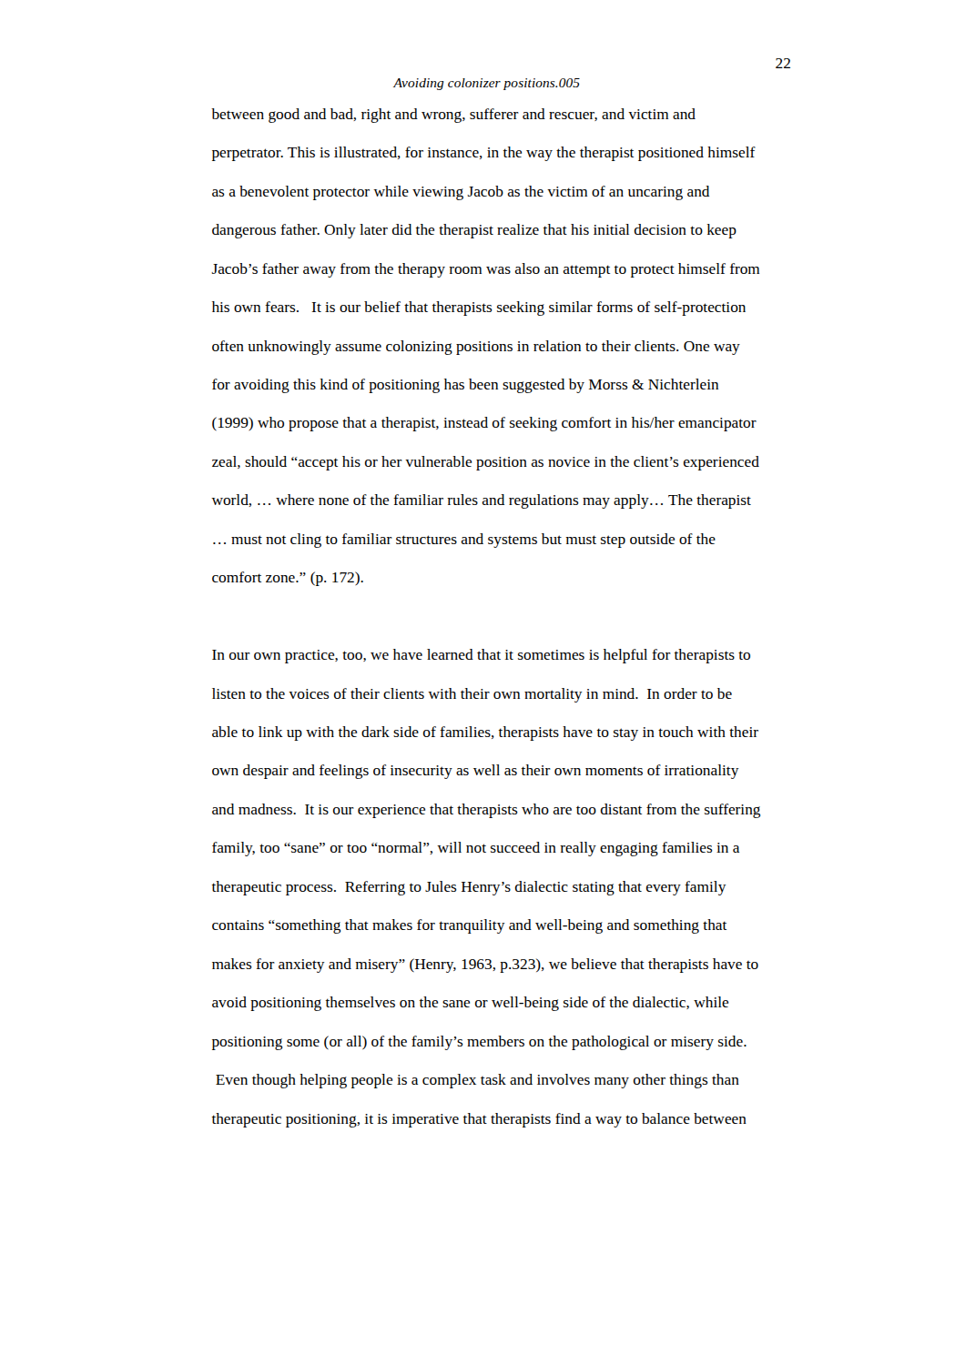22
Avoiding colonizer positions.005
between good and bad, right and wrong, sufferer and rescuer, and victim and perpetrator. This is illustrated, for instance, in the way the therapist positioned himself as a benevolent protector while viewing Jacob as the victim of an uncaring and dangerous father. Only later did the therapist realize that his initial decision to keep Jacob’s father away from the therapy room was also an attempt to protect himself from his own fears. It is our belief that therapists seeking similar forms of self-protection often unknowingly assume colonizing positions in relation to their clients. One way for avoiding this kind of positioning has been suggested by Morss & Nichterlein (1999) who propose that a therapist, instead of seeking comfort in his/her emancipator zeal, should “accept his or her vulnerable position as novice in the client’s experienced world, … where none of the familiar rules and regulations may apply… The therapist … must not cling to familiar structures and systems but must step outside of the comfort zone.” (p. 172).
In our own practice, too, we have learned that it sometimes is helpful for therapists to listen to the voices of their clients with their own mortality in mind. In order to be able to link up with the dark side of families, therapists have to stay in touch with their own despair and feelings of insecurity as well as their own moments of irrationality and madness. It is our experience that therapists who are too distant from the suffering family, too “sane” or too “normal”, will not succeed in really engaging families in a therapeutic process. Referring to Jules Henry’s dialectic stating that every family contains “something that makes for tranquility and well-being and something that makes for anxiety and misery” (Henry, 1963, p.323), we believe that therapists have to avoid positioning themselves on the sane or well-being side of the dialectic, while positioning some (or all) of the family’s members on the pathological or misery side. Even though helping people is a complex task and involves many other things than therapeutic positioning, it is imperative that therapists find a way to balance between